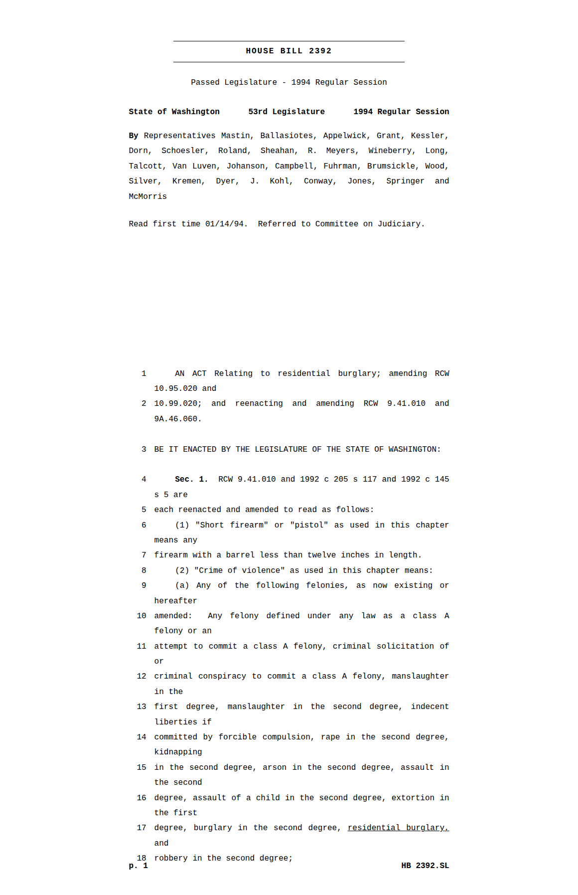HOUSE BILL 2392
Passed Legislature - 1994 Regular Session
State of Washington 53rd Legislature 1994 Regular Session
By Representatives Mastin, Ballasiotes, Appelwick, Grant, Kessler, Dorn, Schoesler, Roland, Sheahan, R. Meyers, Wineberry, Long, Talcott, Van Luven, Johanson, Campbell, Fuhrman, Brumsickle, Wood, Silver, Kremen, Dyer, J. Kohl, Conway, Jones, Springer and McMorris
Read first time 01/14/94. Referred to Committee on Judiciary.
AN ACT Relating to residential burglary; amending RCW 10.95.020 and
10.99.020; and reenacting and amending RCW 9.41.010 and 9A.46.060.
BE IT ENACTED BY THE LEGISLATURE OF THE STATE OF WASHINGTON:
Sec. 1. RCW 9.41.010 and 1992 c 205 s 117 and 1992 c 145 s 5 are
each reenacted and amended to read as follows:
(1) "Short firearm" or "pistol" as used in this chapter means any
firearm with a barrel less than twelve inches in length.
(2) "Crime of violence" as used in this chapter means:
(a) Any of the following felonies, as now existing or hereafter
amended: Any felony defined under any law as a class A felony or an
attempt to commit a class A felony, criminal solicitation of or
criminal conspiracy to commit a class A felony, manslaughter in the
first degree, manslaughter in the second degree, indecent liberties if
committed by forcible compulsion, rape in the second degree, kidnapping
in the second degree, arson in the second degree, assault in the second
degree, assault of a child in the second degree, extortion in the first
degree, burglary in the second degree, residential burglary, and
robbery in the second degree;
p. 1 HB 2392.SL